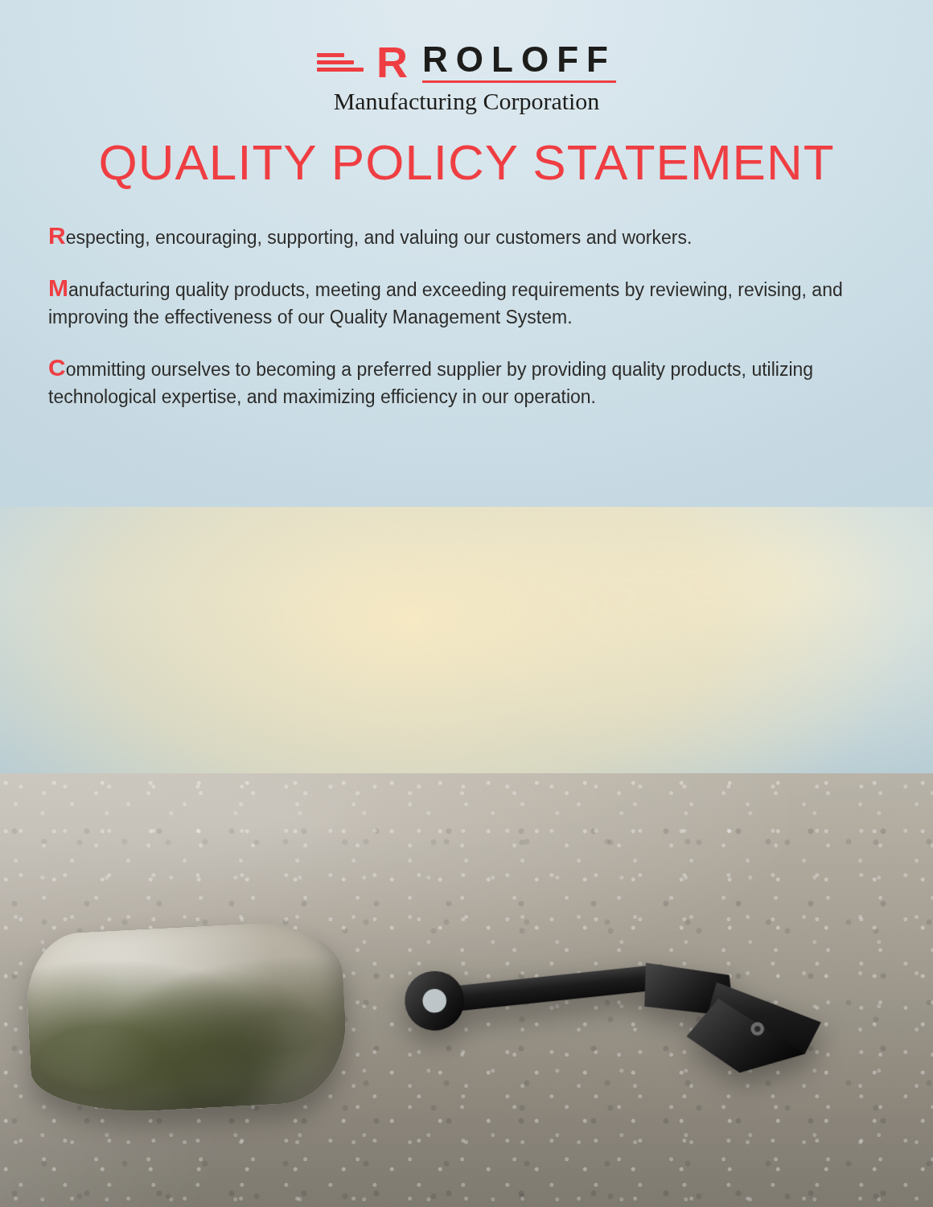R ROLOFF
Manufacturing Corporation
QUALITY POLICY STATEMENT
Respecting, encouraging, supporting, and valuing our customers and workers.
Manufacturing quality products, meeting and exceeding requirements by reviewing, revising, and improving the effectiveness of our Quality Management System.
Committing ourselves to becoming a preferred supplier by providing quality products, utilizing technological expertise, and maximizing efficiency in our operation.